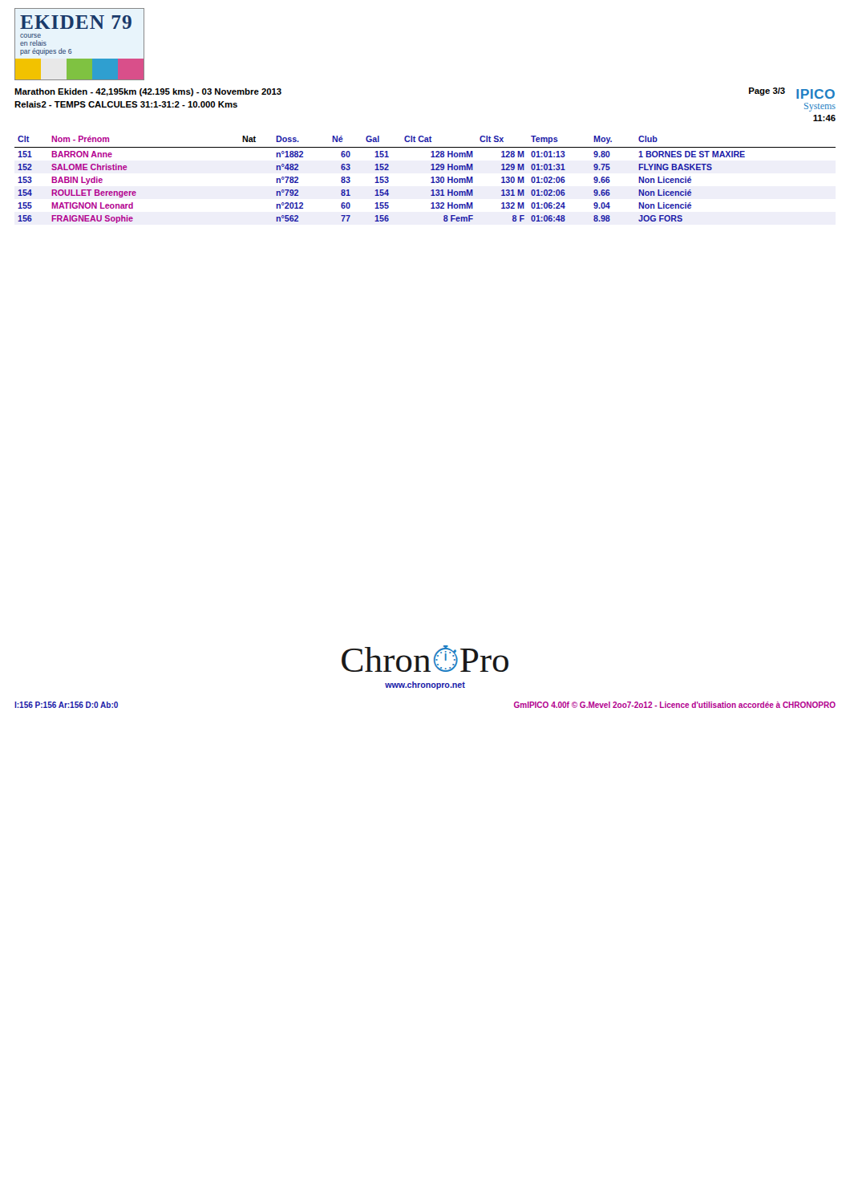EKIDEN 79
course
en relais
par équipes de 6
Marathon Ekiden - 42,195km (42.195 kms) - 03 Novembre 2013
Relais2 - TEMPS CALCULES 31:1-31:2 - 10.000 Kms
Page 3/3 IPICO Systems
11:46
| Clt | Nom - Prénom | Nat | Doss. | Né | Gal | Clt Cat | Clt Sx | Temps | Moy. | Club |
| --- | --- | --- | --- | --- | --- | --- | --- | --- | --- | --- |
| 151 | BARRON Anne | | n°1882 | 60 | 151 | 128 HomM | 128 M | 01:01:13 | 9.80 | 1 BORNES DE ST MAXIRE |
| 152 | SALOME Christine | | n°482 | 63 | 152 | 129 HomM | 129 M | 01:01:31 | 9.75 | FLYING BASKETS |
| 153 | BABIN Lydie | | n°782 | 83 | 153 | 130 HomM | 130 M | 01:02:06 | 9.66 | Non Licencié |
| 154 | ROULLET Berengere | | n°792 | 81 | 154 | 131 HomM | 131 M | 01:02:06 | 9.66 | Non Licencié |
| 155 | MATIGNON Leonard | | n°2012 | 60 | 155 | 132 HomM | 132 M | 01:06:24 | 9.04 | Non Licencié |
| 156 | FRAIGNEAU Sophie | | n°562 | 77 | 156 | 8 FemF | 8 F | 01:06:48 | 8.98 | JOG FORS |
Chron⏱Pro
www.chronopro.net
I:156 P:156 Ar:156 D:0 Ab:0
GmIPICO 4.00f © G.Mevel 2oo7-2o12 - Licence d'utilisation accordée à CHRONOPRO